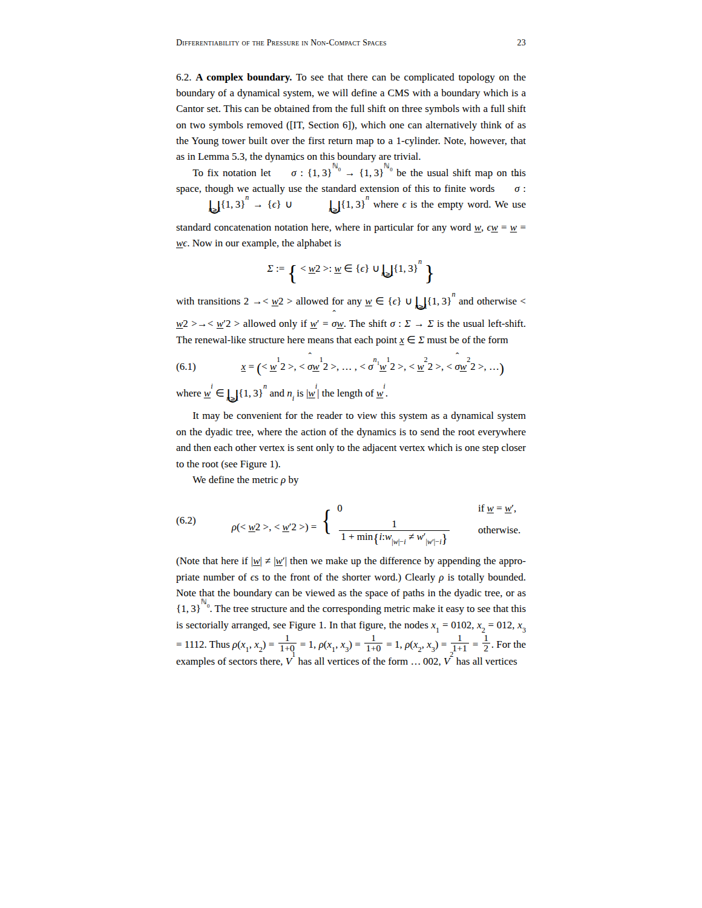Differentiability of the Pressure in Non-Compact Spaces 23
6.2. A complex boundary.
To see that there can be complicated topology on the boundary of a dynamical system, we will define a CMS with a boundary which is a Cantor set. This can be obtained from the full shift on three symbols with a full shift on two symbols removed ([IT, Section 6]), which one can alternatively think of as the Young tower built over the first return map to a 1-cylinder. Note, however, that as in Lemma 5.3, the dynamics on this boundary are trivial.
To fix notation let σ : {1, 3}ℕ0 → {1, 3}ℕ0 be the usual shift map on this space, though we actually use the standard extension of this to finite words σ : ⋃n⩾1{1, 3}n → {ϵ} ∪ ⋃n⩾1{1, 3}n where ϵ is the empty word. We use standard concatenation notation here, where in particular for any word w, ϵw = w = wϵ. Now in our example, the alphabet is
Σ := { < w2 >: w ∈ {ϵ} ∪ ⋃n⩾1{1, 3}n }
with transitions 2 →< w2 > allowed for any w ∈ {ϵ} ∪ ⋃n⩾1{1, 3}n and otherwise < w2 >→< w′2 > allowed only if w′ = σw. The shift σ : Σ → Σ is the usual left-shift. The renewal-like structure here means that each point x ∈ Σ must be of the form
(6.1) x = (< w12 >, < σw12 >, … , < σn1w12 >, < w22 >, < σw22 >, …)
where wi ∈ ⋃n⩾1{1, 3}n and ni is |wi| the length of wi.
It may be convenient for the reader to view this system as a dynamical system on the dyadic tree, where the action of the dynamics is to send the root everywhere and then each other vertex is sent only to the adjacent vertex which is one step closer to the root (see Figure 1).
We define the metric ρ by
(6.2) ρ(< w2 >, < w′2 >) = {
| 0 | if w = w ′, |
| 1 1 + min { i : w / w /− i ≠ w ′ / w ′/− i } | otherwise. |
(Note that here if |w| ≠ |w′| then we make up the difference by appending the appropriate number of ϵs to the front of the shorter word.) Clearly ρ is totally bounded. Note that the boundary can be viewed as the space of paths in the dyadic tree, or as {1, 3}ℕ0. The tree structure and the corresponding metric make it easy to see that this is sectorially arranged, see Figure 1. In that figure, the nodes x1 = 0102, x2 = 012, x3 = 1112. Thus ρ(x1, x2) = 11+0 = 1, ρ(x1, x3) = 11+0 = 1, ρ(x2, x3) = 11+1 = 12. For the examples of sectors there, V1 has all vertices of the form … 002, V2 has all vertices